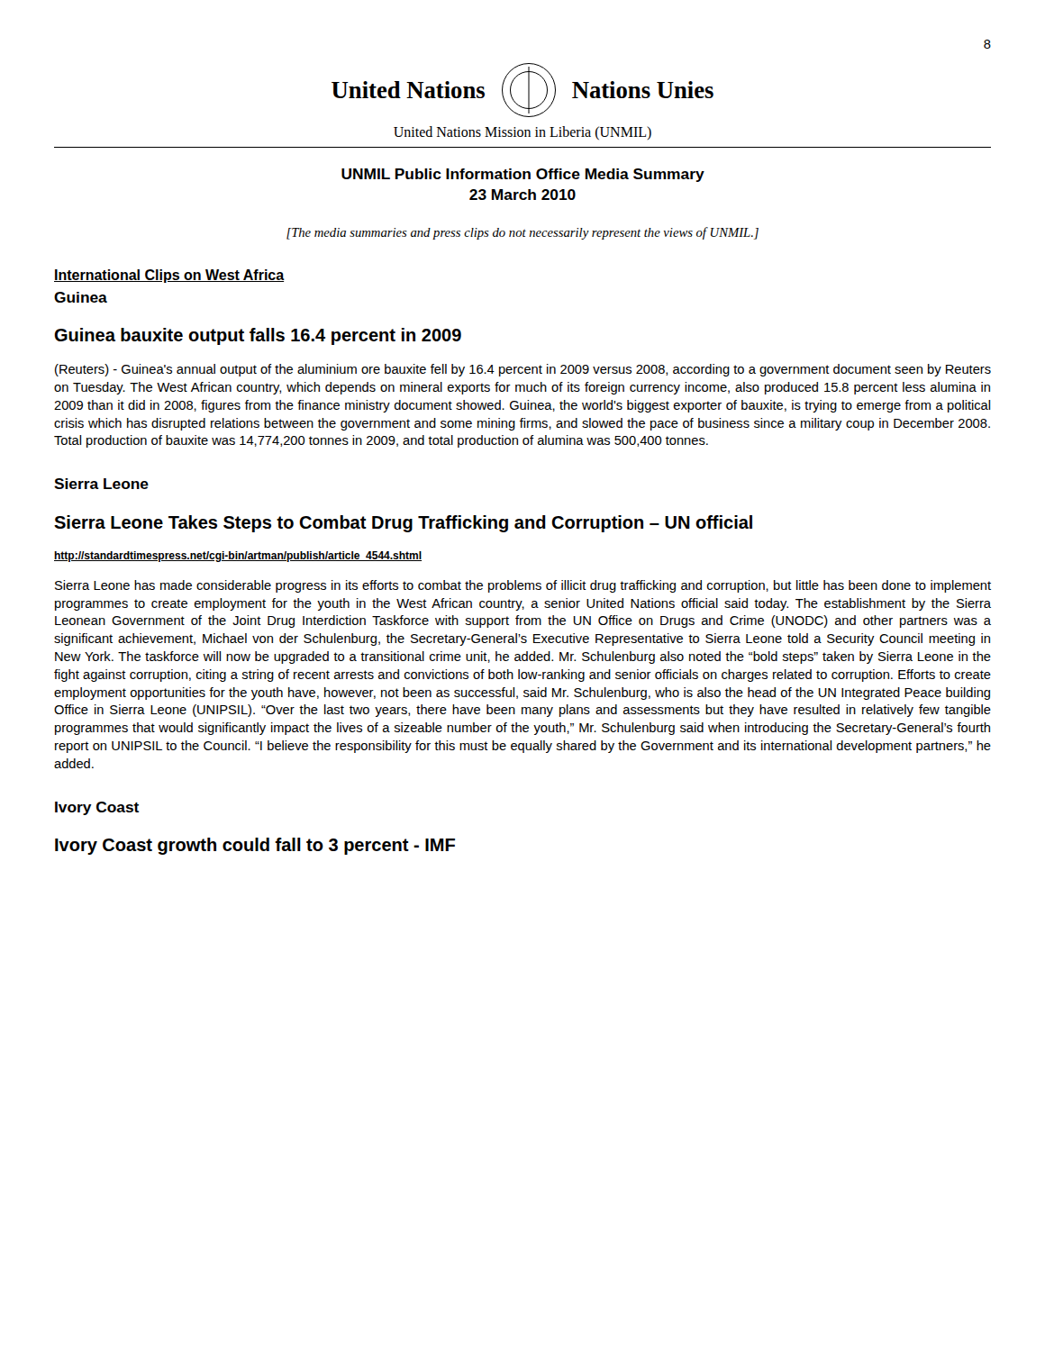8
United Nations Nations Unies
United Nations Mission in Liberia (UNMIL)
UNMIL Public Information Office Media Summary
23 March 2010
[The media summaries and press clips do not necessarily represent the views of UNMIL.]
International Clips on West Africa
Guinea
Guinea bauxite output falls 16.4 percent in 2009
(Reuters) - Guinea's annual output of the aluminium ore bauxite fell by 16.4 percent in 2009 versus 2008, according to a government document seen by Reuters on Tuesday. The West African country, which depends on mineral exports for much of its foreign currency income, also produced 15.8 percent less alumina in 2009 than it did in 2008, figures from the finance ministry document showed. Guinea, the world's biggest exporter of bauxite, is trying to emerge from a political crisis which has disrupted relations between the government and some mining firms, and slowed the pace of business since a military coup in December 2008. Total production of bauxite was 14,774,200 tonnes in 2009, and total production of alumina was 500,400 tonnes.
Sierra Leone
Sierra Leone Takes Steps to Combat Drug Trafficking and Corruption – UN official
http://standardtimespress.net/cgi-bin/artman/publish/article_4544.shtml
Sierra Leone has made considerable progress in its efforts to combat the problems of illicit drug trafficking and corruption, but little has been done to implement programmes to create employment for the youth in the West African country, a senior United Nations official said today. The establishment by the Sierra Leonean Government of the Joint Drug Interdiction Taskforce with support from the UN Office on Drugs and Crime (UNODC) and other partners was a significant achievement, Michael von der Schulenburg, the Secretary-General’s Executive Representative to Sierra Leone told a Security Council meeting in New York. The taskforce will now be upgraded to a transitional crime unit, he added. Mr. Schulenburg also noted the “bold steps” taken by Sierra Leone in the fight against corruption, citing a string of recent arrests and convictions of both low-ranking and senior officials on charges related to corruption. Efforts to create employment opportunities for the youth have, however, not been as successful, said Mr. Schulenburg, who is also the head of the UN Integrated Peace building Office in Sierra Leone (UNIPSIL). “Over the last two years, there have been many plans and assessments but they have resulted in relatively few tangible programmes that would significantly impact the lives of a sizeable number of the youth,” Mr. Schulenburg said when introducing the Secretary-General’s fourth report on UNIPSIL to the Council. “I believe the responsibility for this must be equally shared by the Government and its international development partners,” he added.
Ivory Coast
Ivory Coast growth could fall to 3 percent - IMF